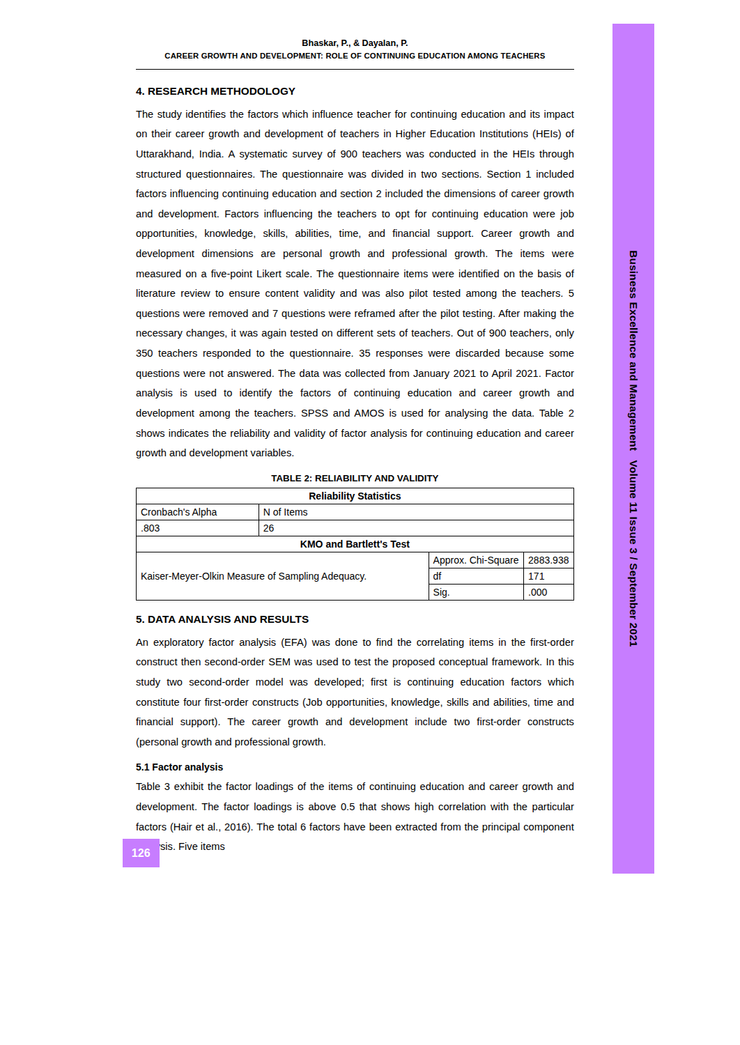Business Excellence and Management Volume 11 Issue 3 / September 2021
Bhaskar, P., & Dayalan, P.
CAREER GROWTH AND DEVELOPMENT: ROLE OF CONTINUING EDUCATION AMONG TEACHERS
4. RESEARCH METHODOLOGY
The study identifies the factors which influence teacher for continuing education and its impact on their career growth and development of teachers in Higher Education Institutions (HEIs) of Uttarakhand, India. A systematic survey of 900 teachers was conducted in the HEIs through structured questionnaires. The questionnaire was divided in two sections. Section 1 included factors influencing continuing education and section 2 included the dimensions of career growth and development. Factors influencing the teachers to opt for continuing education were job opportunities, knowledge, skills, abilities, time, and financial support. Career growth and development dimensions are personal growth and professional growth. The items were measured on a five-point Likert scale. The questionnaire items were identified on the basis of literature review to ensure content validity and was also pilot tested among the teachers. 5 questions were removed and 7 questions were reframed after the pilot testing. After making the necessary changes, it was again tested on different sets of teachers. Out of 900 teachers, only 350 teachers responded to the questionnaire. 35 responses were discarded because some questions were not answered. The data was collected from January 2021 to April 2021. Factor analysis is used to identify the factors of continuing education and career growth and development among the teachers. SPSS and AMOS is used for analysing the data. Table 2 shows indicates the reliability and validity of factor analysis for continuing education and career growth and development variables.
TABLE 2: RELIABILITY AND VALIDITY
| Reliability Statistics |
| Cronbach's Alpha | N of Items |
| .803 | 26 |
| KMO and Bartlett's Test |
| Kaiser-Meyer-Olkin Measure of Sampling Adequacy. | Approx. Chi-Square | 2883.938 |
| df | 171 |
| Sig. | .000 |
5. DATA ANALYSIS AND RESULTS
An exploratory factor analysis (EFA) was done to find the correlating items in the first-order construct then second-order SEM was used to test the proposed conceptual framework. In this study two second-order model was developed; first is continuing education factors which constitute four first-order constructs (Job opportunities, knowledge, skills and abilities, time and financial support). The career growth and development include two first-order constructs (personal growth and professional growth.
5.1 Factor analysis
Table 3 exhibit the factor loadings of the items of continuing education and career growth and development. The factor loadings is above 0.5 that shows high correlation with the particular factors (Hair et al., 2016). The total 6 factors have been extracted from the principal component analysis. Five items
126